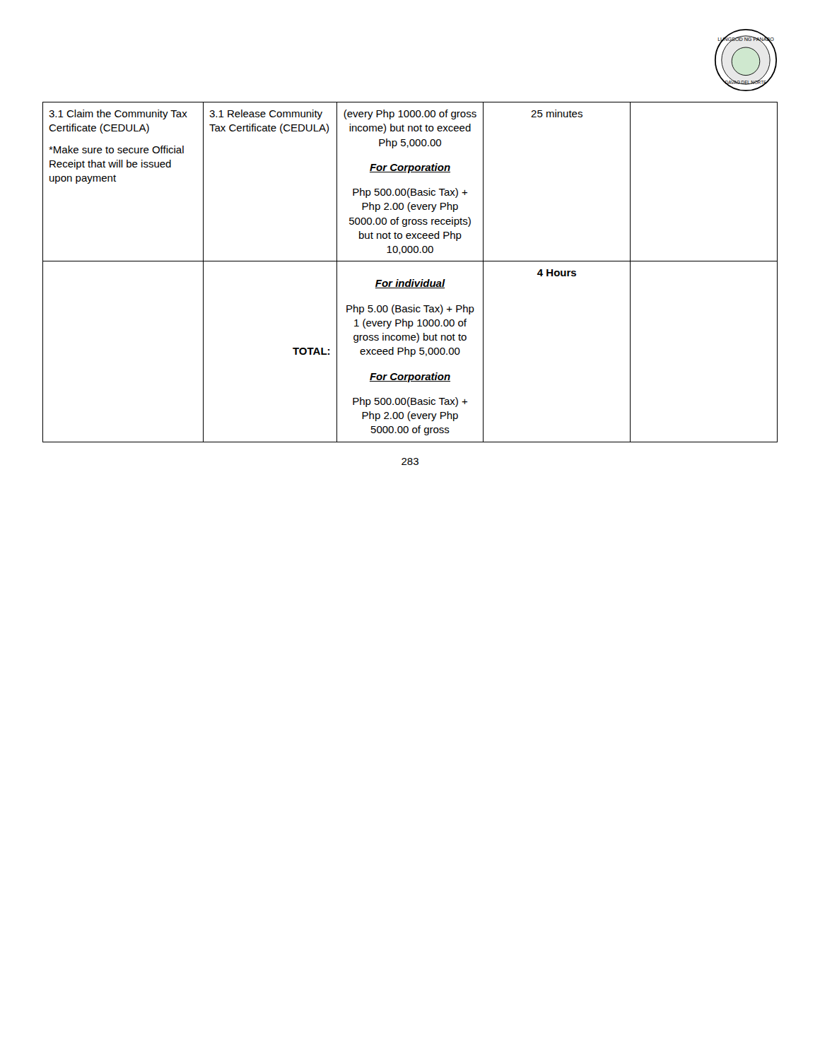| 3.1 Claim the Community Tax Certificate (CEDULA) *Make sure to secure Official Receipt that will be issued upon payment | 3.1 Release Community Tax Certificate (CEDULA) | (every Php 1000.00 of gross income) but not to exceed Php 5,000.00 For Corporation Php 500.00(Basic Tax) + Php 2.00 (every Php 5000.00 of gross receipts) but not to exceed Php 10,000.00 | 25 minutes | |
| | TOTAL: | For individual Php 5.00 (Basic Tax) + Php 1 (every Php 1000.00 of gross income) but not to exceed Php 5,000.00 For Corporation Php 500.00(Basic Tax) + Php 2.00 (every Php 5000.00 of gross | 4 Hours | |
283